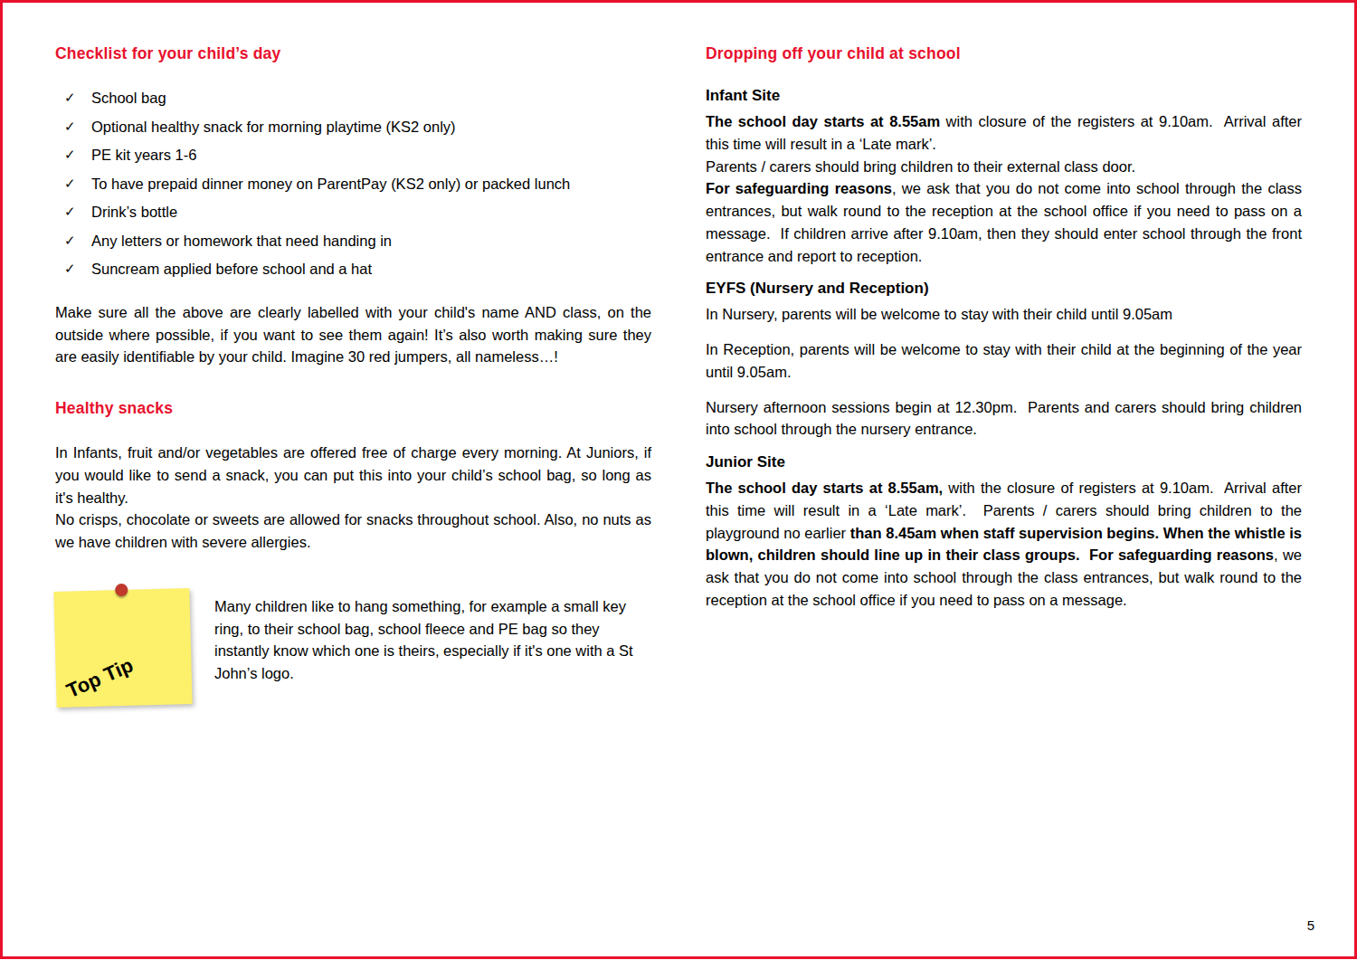Checklist for your child’s day
School bag
Optional healthy snack for morning playtime (KS2 only)
PE kit years 1-6
To have prepaid dinner money on ParentPay (KS2 only) or packed lunch
Drink’s bottle
Any letters or homework that need handing in
Suncream applied before school and a hat
Make sure all the above are clearly labelled with your child's name AND class, on the outside where possible, if you want to see them again! It’s also worth making sure they are easily identifiable by your child. Imagine 30 red jumpers, all nameless…!
Healthy snacks
In Infants, fruit and/or vegetables are offered free of charge every morning. At Juniors, if you would like to send a snack, you can put this into your child’s school bag, so long as it's healthy.
No crisps, chocolate or sweets are allowed for snacks throughout school. Also, no nuts as we have children with severe allergies.
Top Tip
Many children like to hang something, for example a small key ring, to their school bag, school fleece and PE bag so they instantly know which one is theirs, especially if it's one with a St John’s logo.
Dropping off your child at school
Infant Site
The school day starts at 8.55am with closure of the registers at 9.10am. Arrival after this time will result in a ‘Late mark’.
Parents / carers should bring children to their external class door.
For safeguarding reasons, we ask that you do not come into school through the class entrances, but walk round to the reception at the school office if you need to pass on a message. If children arrive after 9.10am, then they should enter school through the front entrance and report to reception.
EYFS (Nursery and Reception)
In Nursery, parents will be welcome to stay with their child until 9.05am
In Reception, parents will be welcome to stay with their child at the beginning of the year until 9.05am.
Nursery afternoon sessions begin at 12.30pm. Parents and carers should bring children into school through the nursery entrance.
Junior Site
The school day starts at 8.55am, with the closure of registers at 9.10am. Arrival after this time will result in a ‘Late mark’. Parents / carers should bring children to the playground no earlier than 8.45am when staff supervision begins. When the whistle is blown, children should line up in their class groups. For safeguarding reasons, we ask that you do not come into school through the class entrances, but walk round to the reception at the school office if you need to pass on a message.
5